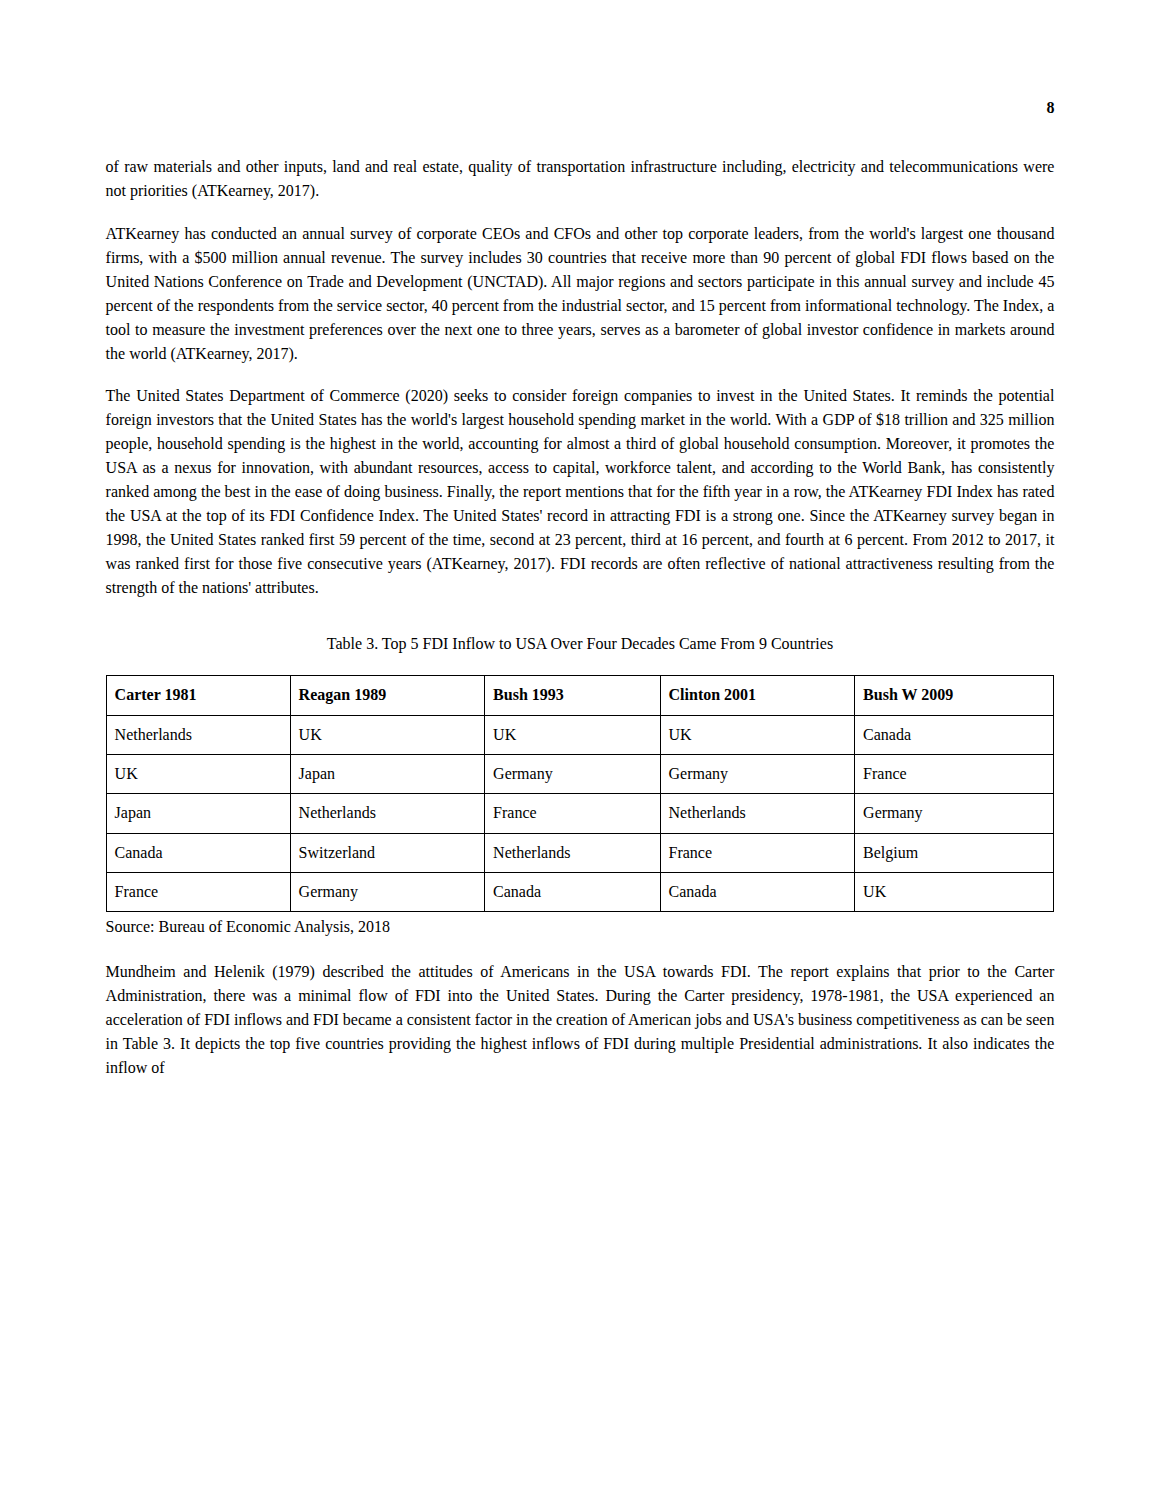8
of raw materials and other inputs, land and real estate, quality of transportation infrastructure including, electricity and telecommunications were not priorities (ATKearney, 2017).
ATKearney has conducted an annual survey of corporate CEOs and CFOs and other top corporate leaders, from the world's largest one thousand firms, with a $500 million annual revenue. The survey includes 30 countries that receive more than 90 percent of global FDI flows based on the United Nations Conference on Trade and Development (UNCTAD). All major regions and sectors participate in this annual survey and include 45 percent of the respondents from the service sector, 40 percent from the industrial sector, and 15 percent from informational technology. The Index, a tool to measure the investment preferences over the next one to three years, serves as a barometer of global investor confidence in markets around the world (ATKearney, 2017).
The United States Department of Commerce (2020) seeks to consider foreign companies to invest in the United States. It reminds the potential foreign investors that the United States has the world's largest household spending market in the world. With a GDP of $18 trillion and 325 million people, household spending is the highest in the world, accounting for almost a third of global household consumption. Moreover, it promotes the USA as a nexus for innovation, with abundant resources, access to capital, workforce talent, and according to the World Bank, has consistently ranked among the best in the ease of doing business. Finally, the report mentions that for the fifth year in a row, the ATKearney FDI Index has rated the USA at the top of its FDI Confidence Index. The United States' record in attracting FDI is a strong one. Since the ATKearney survey began in 1998, the United States ranked first 59 percent of the time, second at 23 percent, third at 16 percent, and fourth at 6 percent. From 2012 to 2017, it was ranked first for those five consecutive years (ATKearney, 2017). FDI records are often reflective of national attractiveness resulting from the strength of the nations' attributes.
Table 3. Top 5 FDI Inflow to USA Over Four Decades Came From 9 Countries
| Carter 1981 | Reagan 1989 | Bush 1993 | Clinton 2001 | Bush W 2009 |
| --- | --- | --- | --- | --- |
| Netherlands | UK | UK | UK | Canada |
| UK | Japan | Germany | Germany | France |
| Japan | Netherlands | France | Netherlands | Germany |
| Canada | Switzerland | Netherlands | France | Belgium |
| France | Germany | Canada | Canada | UK |
Source: Bureau of Economic Analysis, 2018
Mundheim and Helenik (1979) described the attitudes of Americans in the USA towards FDI. The report explains that prior to the Carter Administration, there was a minimal flow of FDI into the United States. During the Carter presidency, 1978-1981, the USA experienced an acceleration of FDI inflows and FDI became a consistent factor in the creation of American jobs and USA's business competitiveness as can be seen in Table 3. It depicts the top five countries providing the highest inflows of FDI during multiple Presidential administrations. It also indicates the inflow of